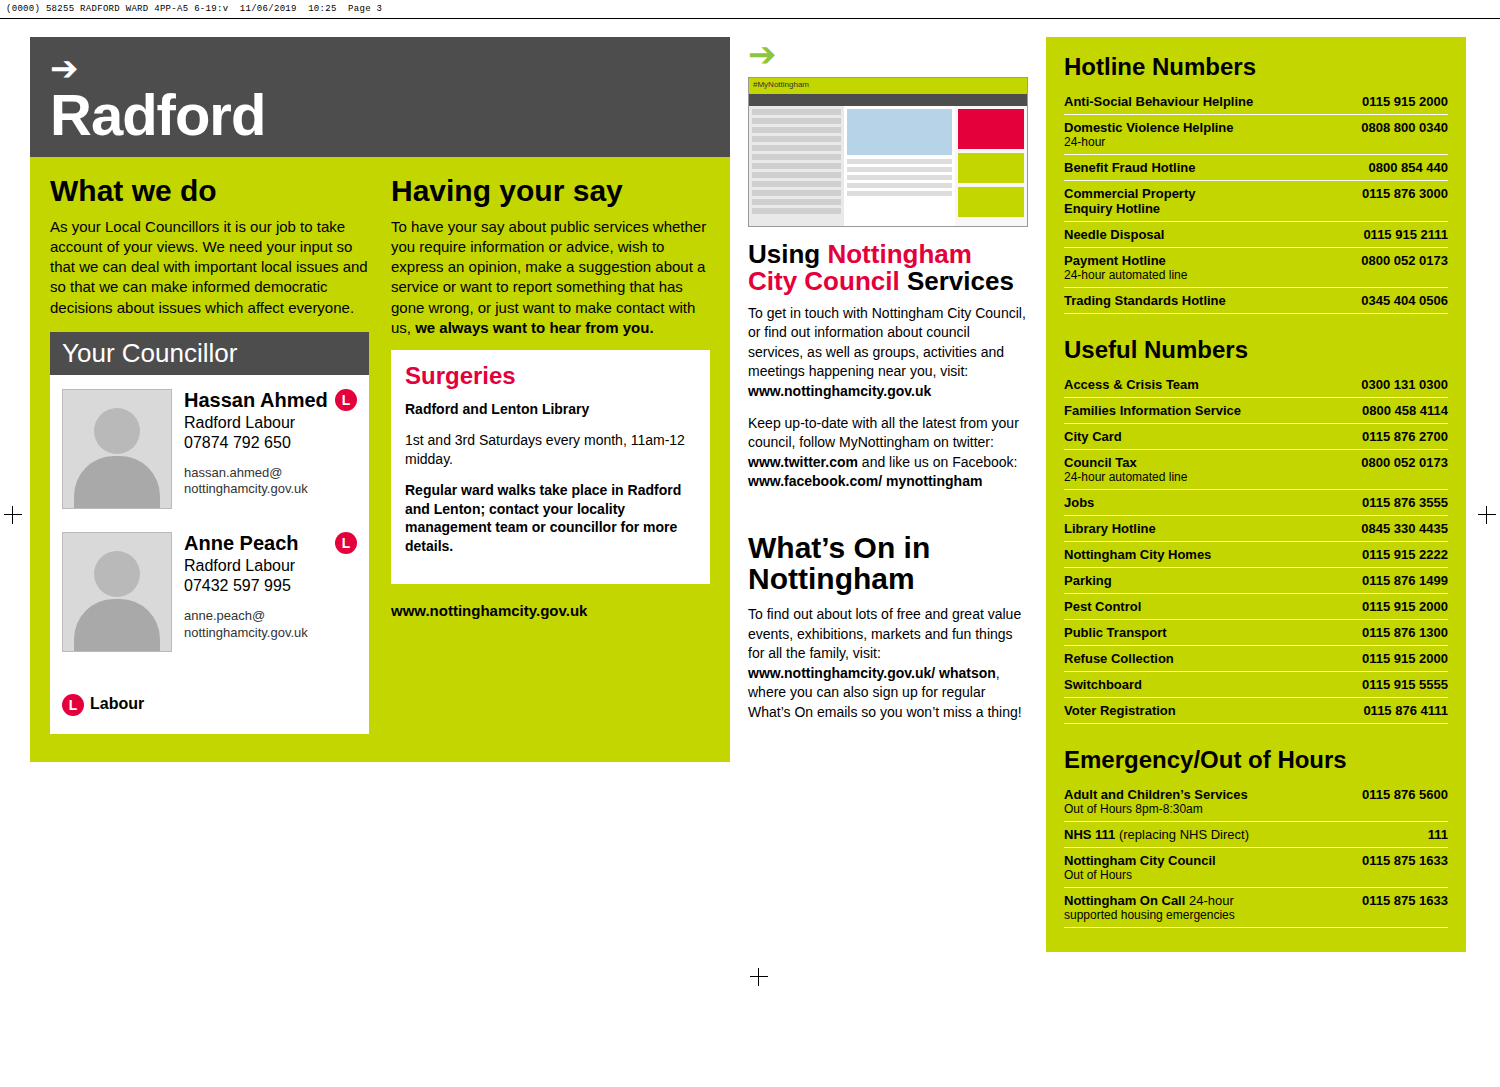(0000) 58255 RADFORD WARD 4PP-A5 6-19:v 11/06/2019 10:25 Page 3
➔
Radford
What we do
As your Local Councillors it is our job to take account of your views. We need your input so that we can deal with important local issues and so that we can make informed democratic decisions about issues which affect everyone.
Your Councillor
L
Hassan Ahmed
Radford Labour
07874 792 650
hassan.ahmed@
nottinghamcity.gov.uk
L
Anne Peach
Radford Labour
07432 597 995
anne.peach@
nottinghamcity.gov.uk
LLabour
Having your say
To have your say about public services whether you require information or advice, wish to express an opinion, make a suggestion about a service or want to report something that has gone wrong, or just want to make contact with us, we always want to hear from you.
Surgeries
Radford and Lenton Library
1st and 3rd Saturdays every month, 11am-12 midday.
Regular ward walks take place in Radford and Lenton; contact your locality management team or councillor for more details.
www.nottinghamcity.gov.uk
➔
#MyNottingham
Using Nottingham City Council Services
To get in touch with Nottingham City Council, or find out information about council services, as well as groups, activities and meetings happening near you, visit: www.nottinghamcity.gov.uk
Keep up-to-date with all the latest from your council, follow MyNottingham on twitter: www.twitter.com and like us on Facebook: www.facebook.com/ mynottingham
What’s On in Nottingham
To find out about lots of free and great value events, exhibitions, markets and fun things for all the family, visit: www.nottinghamcity.gov.uk/ whatson, where you can also sign up for regular What’s On emails so you won’t miss a thing!
Hotline Numbers
| Anti-Social Behaviour Helpline | 0115 915 2000 |
| Domestic Violence Helpline 24-hour | 0808 800 0340 |
| Benefit Fraud Hotline | 0800 854 440 |
| Commercial Property Enquiry Hotline | 0115 876 3000 |
| Needle Disposal | 0115 915 2111 |
| Payment Hotline 24-hour automated line | 0800 052 0173 |
| Trading Standards Hotline | 0345 404 0506 |
Useful Numbers
| Access & Crisis Team | 0300 131 0300 |
| Families Information Service | 0800 458 4114 |
| City Card | 0115 876 2700 |
| Council Tax 24-hour automated line | 0800 052 0173 |
| Jobs | 0115 876 3555 |
| Library Hotline | 0845 330 4435 |
| Nottingham City Homes | 0115 915 2222 |
| Parking | 0115 876 1499 |
| Pest Control | 0115 915 2000 |
| Public Transport | 0115 876 1300 |
| Refuse Collection | 0115 915 2000 |
| Switchboard | 0115 915 5555 |
| Voter Registration | 0115 876 4111 |
Emergency/Out of Hours
| Adult and Children’s Services Out of Hours 8pm-8:30am | 0115 876 5600 |
| NHS 111 (replacing NHS Direct) | 111 |
| Nottingham City Council Out of Hours | 0115 875 1633 |
| Nottingham On Call 24-hour supported housing emergencies | 0115 875 1633 |